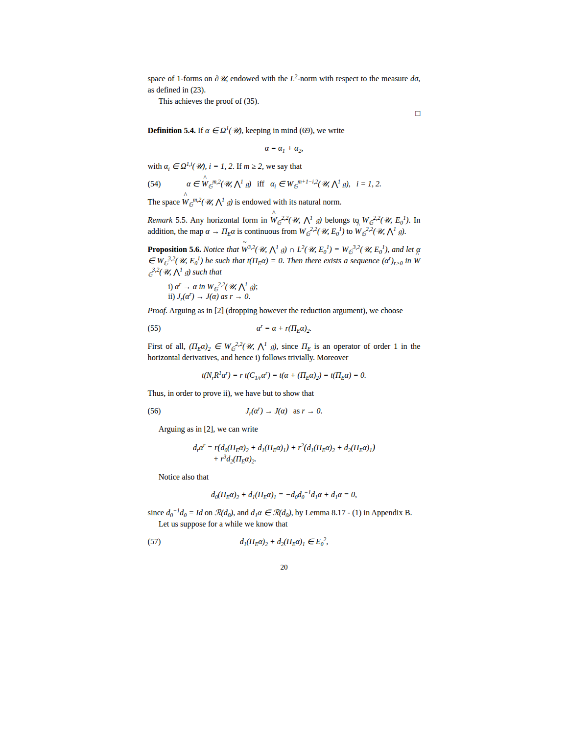space of 1-forms on ∂𝒰, endowed with the L2-norm with respect to the measure dσ, as defined in (23).
This achieves the proof of (35).
□
Definition 5.4. If α ∈ Ω1(𝒰), keeping in mind (69), we write
α = α1 + α2,
with αi ∈ Ω1,i(𝒰), i = 1, 2. If m ≥ 2, we say that
(54) α ∈ ^W𝔾m,2(𝒰, ⋀1 𝔤) iff αi ∈ W𝔾m+1−i,2(𝒰, ⋀1 𝔤), i = 1, 2.
The space ^W𝔾m,2(𝒰, ⋀1 𝔤) is endowed with its natural norm.
Remark 5.5. Any horizontal form in ^W𝔾2,2(𝒰, ⋀1 𝔤) belongs to W𝔾2,2(𝒰, E01). In addition, the map α → ΠEα is continuous from W𝔾2,2(𝒰, E01) to ^W𝔾2,2(𝒰, ⋀1 𝔤).
Proposition 5.6. Notice that ~W3,2(𝒰, ⋀1 𝔤) ∩ L2(𝒰, E01) = W𝔾3,2(𝒰, E01), and let α ∈ W𝔾3,2(𝒰, E01) be such that t(ΠEα) = 0. Then there exists a sequence (αr)r>0 in ^W𝔾3,2(𝒰, ⋀1 𝔤) such that
i) αr → α in W𝔾2,2(𝒰, ⋀1 𝔤);
ii) Jr(αr) → J(α) as r → 0.
Proof. Arguing as in [2] (dropping however the reduction argument), we choose
(55) αr = α + r(ΠEα)2.
First of all, (ΠEα)2 ∈ W𝔾2,2(𝒰, ⋀1 𝔤), since ΠE is an operator of order 1 in the horizontal derivatives, and hence i) follows trivially. Moreover
t(NrR1αr) = r t(C1/rαr) = t(α + (ΠEα)2) = t(ΠEα) = 0.
Thus, in order to prove ii), we have but to show that
(56) Jr(αr) → J(α) as r → 0.
Arguing as in [2], we can write
drαr = r(d0(ΠEα)2 + d1(ΠEα)1) + r2(d1(ΠEα)2 + d2(ΠEα)1)
+ r3d2(ΠEα)2.
Notice also that
d0(ΠEα)2 + d1(ΠEα)1 = −d0d0−1d1α + d1α = 0,
since d0−1d0 = Id on ℛ(d0), and d1α ∈ ℛ(d0), by Lemma 8.17 - (1) in Appendix B.
Let us suppose for a while we know that
(57) d1(ΠEα)2 + d2(ΠEα)1 ∈ E02,
20